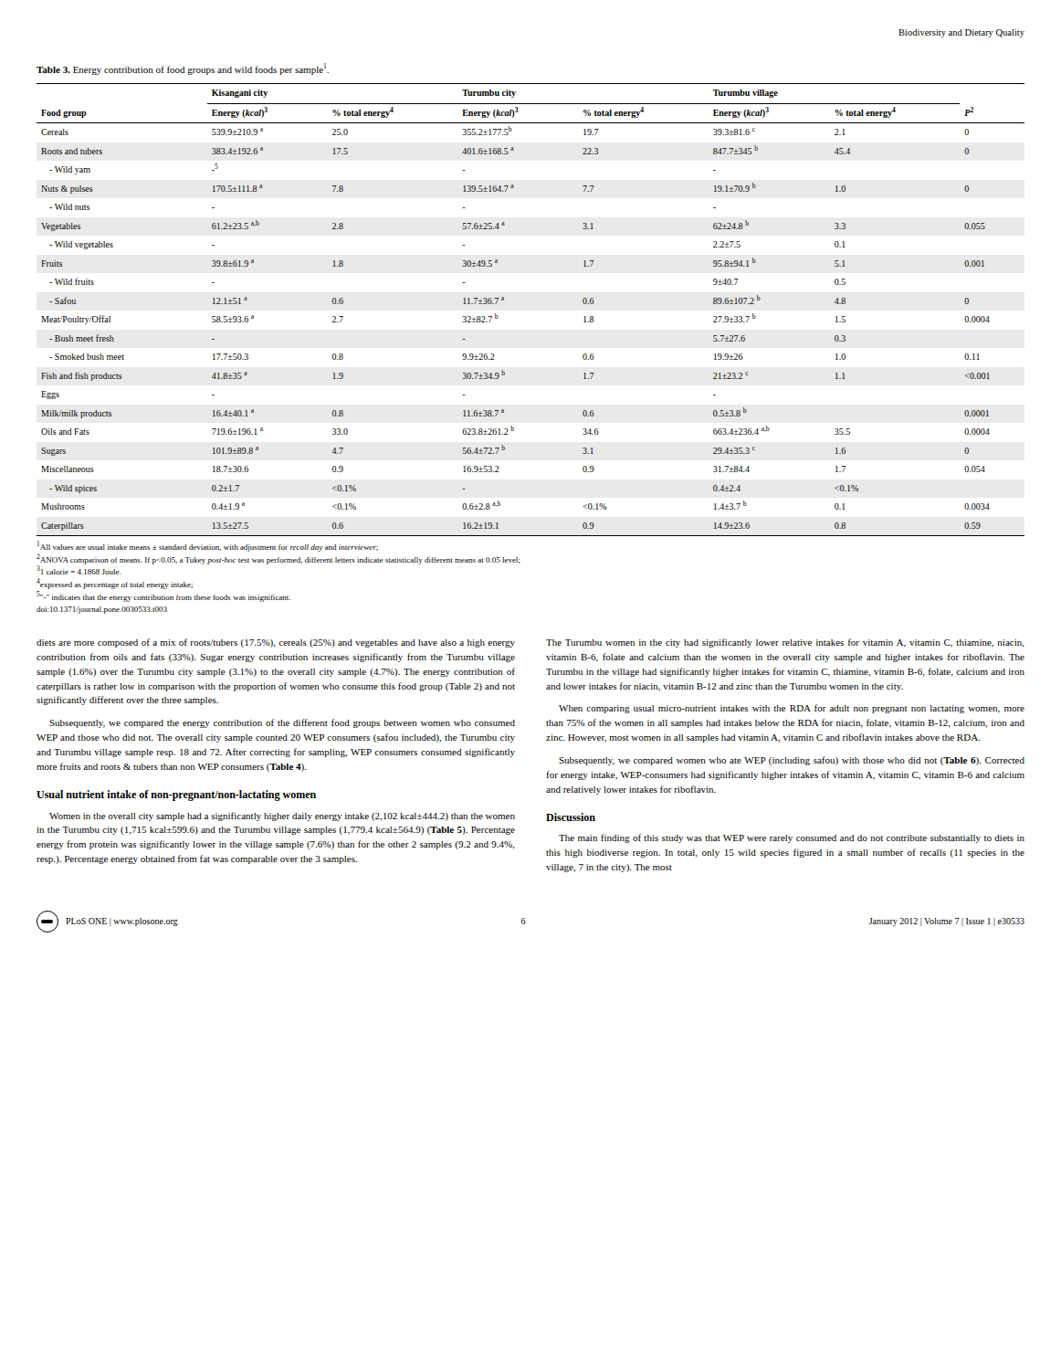Biodiversity and Dietary Quality
Table 3. Energy contribution of food groups and wild foods per sample1.
| Food group | Kisangani city | Turumbu city | Turumbu village | P 2 |
| --- | --- | --- | --- | --- |
| Energy ( kcal ) 3 | % total energy 4 | Energy ( kcal ) 3 | % total energy 4 | Energy ( kcal ) 3 | % total energy 4 |
| Cereals | 539.9±210.9 a | 25.0 | 355.2±177.5 b | 19.7 | 39.3±81.6 c | 2.1 | 0 |
| Roots and tubers | 383.4±192.6 a | 17.5 | 401.6±168.5 a | 22.3 | 847.7±345 b | 45.4 | 0 |
| - Wild yam | - 5 | | - | | - | | |
| Nuts & pulses | 170.5±111.8 a | 7.8 | 139.5±164.7 a | 7.7 | 19.1±70.9 b | 1.0 | 0 |
| - Wild nuts | - | | - | | - | | |
| Vegetables | 61.2±23.5 a,b | 2.8 | 57.6±25.4 a | 3.1 | 62±24.8 b | 3.3 | 0.055 |
| - Wild vegetables | - | | - | | 2.2±7.5 | 0.1 | |
| Fruits | 39.8±61.9 a | 1.8 | 30±49.5 a | 1.7 | 95.8±94.1 b | 5.1 | 0.001 |
| - Wild fruits | - | | - | | 9±40.7 | 0.5 | |
| - Safou | 12.1±51 a | 0.6 | 11.7±36.7 a | 0.6 | 89.6±107.2 b | 4.8 | 0 |
| Meat/Poultry/Offal | 58.5±93.6 a | 2.7 | 32±82.7 b | 1.8 | 27.9±33.7 b | 1.5 | 0.0004 |
| - Bush meet fresh | - | | - | | 5.7±27.6 | 0.3 | |
| - Smoked bush meet | 17.7±50.3 | 0.8 | 9.9±26.2 | 0.6 | 19.9±26 | 1.0 | 0.11 |
| Fish and fish products | 41.8±35 a | 1.9 | 30.7±34.9 b | 1.7 | 21±23.2 c | 1.1 | <0.001 |
| Eggs | - | | - | | - | | |
| Milk/milk products | 16.4±40.1 a | 0.8 | 11.6±38.7 a | 0.6 | 0.5±3.8 b | | 0.0001 |
| Oils and Fats | 719.6±196.1 a | 33.0 | 623.8±261.2 b | 34.6 | 663.4±236.4 a,b | 35.5 | 0.0004 |
| Sugars | 101.9±89.8 a | 4.7 | 56.4±72.7 b | 3.1 | 29.4±35.3 c | 1.6 | 0 |
| Miscellaneous | 18.7±30.6 | 0.9 | 16.9±53.2 | 0.9 | 31.7±84.4 | 1.7 | 0.054 |
| - Wild spices | 0.2±1.7 | <0.1% | - | | 0.4±2.4 | <0.1% | |
| Mushrooms | 0.4±1.9 a | <0.1% | 0.6±2.8 a,b | <0.1% | 1.4±3.7 b | 0.1 | 0.0034 |
| Caterpillars | 13.5±27.5 | 0.6 | 16.2±19.1 | 0.9 | 14.9±23.6 | 0.8 | 0.59 |
1All values are usual intake means ± standard deviation, with adjustment for recall day and interviewer;
2ANOVA comparison of means. If p<0.05, a Tukey post-hoc test was performed, different letters indicate statistically different means at 0.05 level;
31 calorie = 4.1868 Joule.
4expressed as percentage of total energy intake;
5"-" indicates that the energy contribution from these foods was insignificant.
doi:10.1371/journal.pone.0030533.t003
diets are more composed of a mix of roots/tubers (17.5%), cereals (25%) and vegetables and have also a high energy contribution from oils and fats (33%). Sugar energy contribution increases significantly from the Turumbu village sample (1.6%) over the Turumbu city sample (3.1%) to the overall city sample (4.7%). The energy contribution of caterpillars is rather low in comparison with the proportion of women who consume this food group (Table 2) and not significantly different over the three samples.
Subsequently, we compared the energy contribution of the different food groups between women who consumed WEP and those who did not. The overall city sample counted 20 WEP consumers (safou included), the Turumbu city and Turumbu village sample resp. 18 and 72. After correcting for sampling, WEP consumers consumed significantly more fruits and roots & tubers than non WEP consumers (Table 4).
Usual nutrient intake of non-pregnant/non-lactating women
Women in the overall city sample had a significantly higher daily energy intake (2,102 kcal±444.2) than the women in the Turumbu city (1,715 kcal±599.6) and the Turumbu village samples (1,779.4 kcal±564.9) (Table 5). Percentage energy from protein was significantly lower in the village sample (7.6%) than for the other 2 samples (9.2 and 9.4%, resp.). Percentage energy obtained from fat was comparable over the 3 samples.
The Turumbu women in the city had significantly lower relative intakes for vitamin A, vitamin C, thiamine, niacin, vitamin B-6, folate and calcium than the women in the overall city sample and higher intakes for riboflavin. The Turumbu in the village had significantly higher intakes for vitamin C, thiamine, vitamin B-6, folate, calcium and iron and lower intakes for niacin, vitamin B-12 and zinc than the Turumbu women in the city.
When comparing usual micro-nutrient intakes with the RDA for adult non pregnant non lactating women, more than 75% of the women in all samples had intakes below the RDA for niacin, folate, vitamin B-12, calcium, iron and zinc. However, most women in all samples had vitamin A, vitamin C and riboflavin intakes above the RDA.
Subsequently, we compared women who ate WEP (including safou) with those who did not (Table 6). Corrected for energy intake, WEP-consumers had significantly higher intakes of vitamin A, vitamin C, vitamin B-6 and calcium and relatively lower intakes for riboflavin.
Discussion
The main finding of this study was that WEP were rarely consumed and do not contribute substantially to diets in this high biodiverse region. In total, only 15 wild species figured in a small number of recalls (11 species in the village, 7 in the city). The most
PLoS ONE | www.plosone.org
6
January 2012 | Volume 7 | Issue 1 | e30533